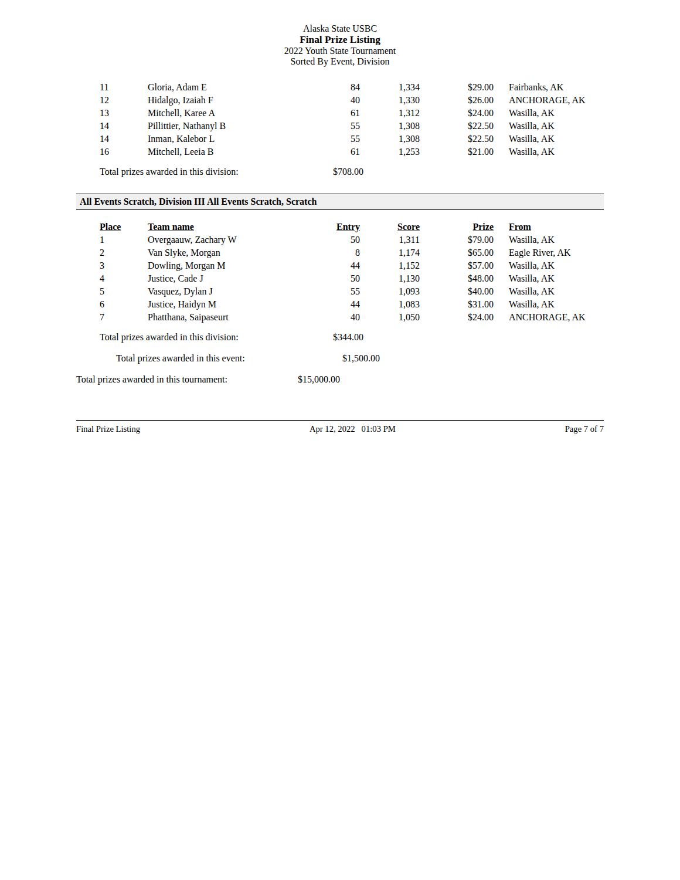Alaska State USBC
Final Prize Listing
2022 Youth State Tournament
Sorted By Event, Division
| 11 | Gloria, Adam E | 84 | 1,334 | $29.00 | Fairbanks, AK |
| 12 | Hidalgo, Izaiah F | 40 | 1,330 | $26.00 | ANCHORAGE, AK |
| 13 | Mitchell, Karee A | 61 | 1,312 | $24.00 | Wasilla, AK |
| 14 | Pillittier, Nathanyl B | 55 | 1,308 | $22.50 | Wasilla, AK |
| 14 | Inman, Kalebor L | 55 | 1,308 | $22.50 | Wasilla, AK |
| 16 | Mitchell, Leeia B | 61 | 1,253 | $21.00 | Wasilla, AK |
Total prizes awarded in this division:
$708.00
All Events Scratch, Division III All Events Scratch, Scratch
| Place | Team name | Entry | Score | Prize | From |
| --- | --- | --- | --- | --- | --- |
| 1 | Overgaauw, Zachary W | 50 | 1,311 | $79.00 | Wasilla, AK |
| 2 | Van Slyke, Morgan | 8 | 1,174 | $65.00 | Eagle River, AK |
| 3 | Dowling, Morgan M | 44 | 1,152 | $57.00 | Wasilla, AK |
| 4 | Justice, Cade J | 50 | 1,130 | $48.00 | Wasilla, AK |
| 5 | Vasquez, Dylan J | 55 | 1,093 | $40.00 | Wasilla, AK |
| 6 | Justice, Haidyn M | 44 | 1,083 | $31.00 | Wasilla, AK |
| 7 | Phatthana, Saipaseurt | 40 | 1,050 | $24.00 | ANCHORAGE, AK |
Total prizes awarded in this division:
$344.00
Total prizes awarded in this event:
$1,500.00
Total prizes awarded in this tournament:
$15,000.00
Final Prize Listing
Apr 12, 2022 01:03 PM
Page 7 of 7